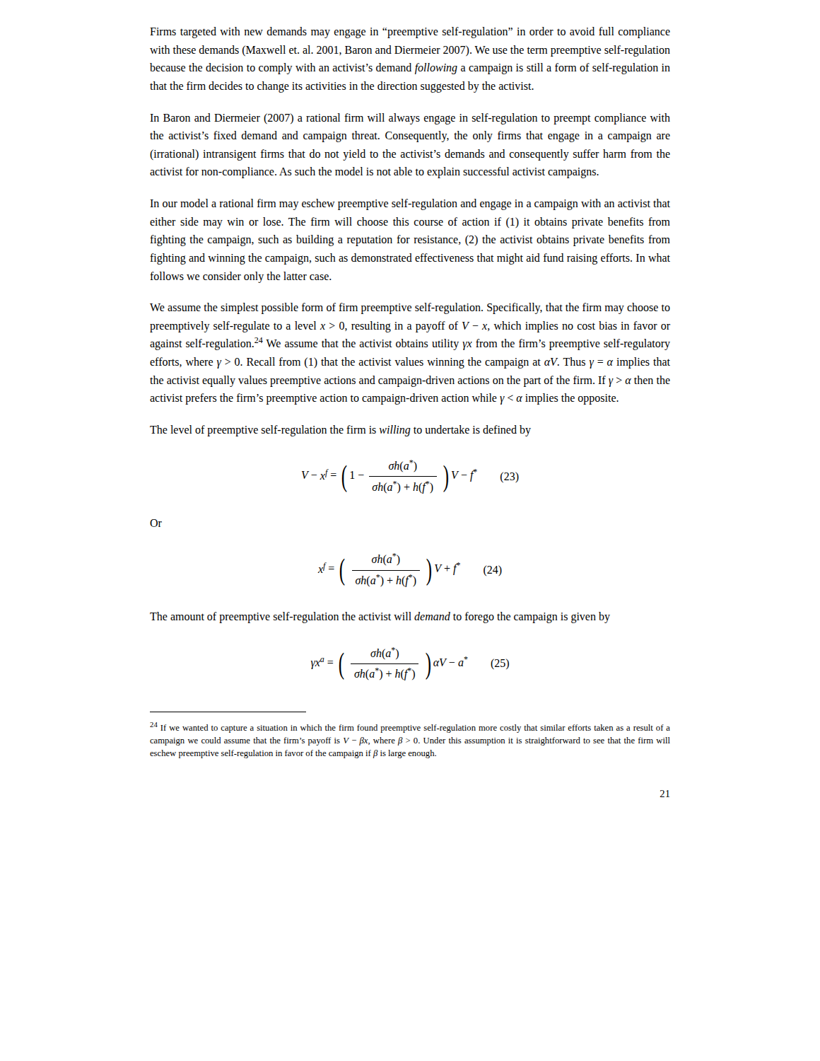Firms targeted with new demands may engage in “preemptive self-regulation” in order to avoid full compliance with these demands (Maxwell et. al. 2001, Baron and Diermeier 2007). We use the term preemptive self-regulation because the decision to comply with an activist’s demand following a campaign is still a form of self-regulation in that the firm decides to change its activities in the direction suggested by the activist.
In Baron and Diermeier (2007) a rational firm will always engage in self-regulation to preempt compliance with the activist’s fixed demand and campaign threat. Consequently, the only firms that engage in a campaign are (irrational) intransigent firms that do not yield to the activist’s demands and consequently suffer harm from the activist for non-compliance. As such the model is not able to explain successful activist campaigns.
In our model a rational firm may eschew preemptive self-regulation and engage in a campaign with an activist that either side may win or lose. The firm will choose this course of action if (1) it obtains private benefits from fighting the campaign, such as building a reputation for resistance, (2) the activist obtains private benefits from fighting and winning the campaign, such as demonstrated effectiveness that might aid fund raising efforts. In what follows we consider only the latter case.
We assume the simplest possible form of firm preemptive self-regulation. Specifically, that the firm may choose to preemptively self-regulate to a level x > 0, resulting in a payoff of V − x, which implies no cost bias in favor or against self-regulation.24 We assume that the activist obtains utility γx from the firm’s preemptive self-regulatory efforts, where γ > 0. Recall from (1) that the activist values winning the campaign at αV. Thus γ = α implies that the activist equally values preemptive actions and campaign-driven actions on the part of the firm. If γ > α then the activist prefers the firm’s preemptive action to campaign-driven action while γ < α implies the opposite.
The level of preemptive self-regulation the firm is willing to undertake is defined by
V − xf = (1 − σh(a*) σh(a*) + h(f*) ) V − f*
(23)
Or
xf = ( σh(a*) σh(a*) + h(f*) ) V + f*
(24)
The amount of preemptive self-regulation the activist will demand to forego the campaign is given by
γxa = ( σh(a*) σh(a*) + h(f*) ) αV − a*
(25)
24 If we wanted to capture a situation in which the firm found preemptive self-regulation more costly that similar efforts taken as a result of a campaign we could assume that the firm’s payoff is V − βx, where β > 0. Under this assumption it is straightforward to see that the firm will eschew preemptive self-regulation in favor of the campaign if β is large enough.
21